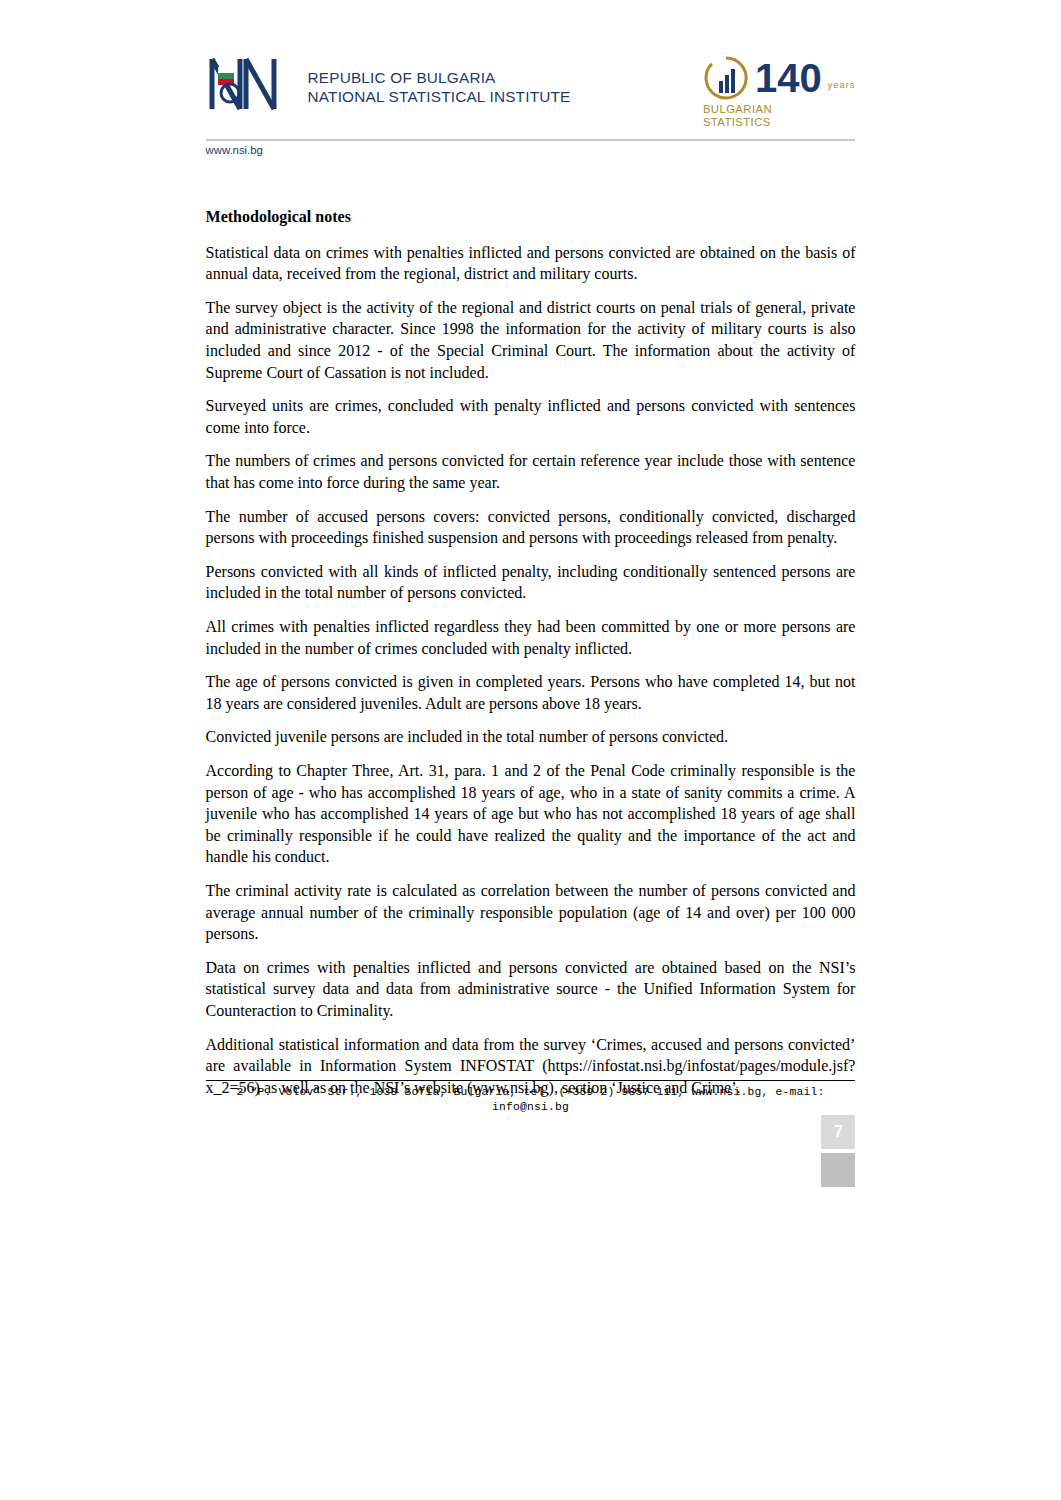REPUBLIC OF BULGARIA
NATIONAL STATISTICAL INSTITUTE
140 years
BULGARIAN
STATISTICS
www.nsi.bg
Methodological notes
Statistical data on crimes with penalties inflicted and persons convicted are obtained on the basis of annual data, received from the regional, district and military courts.
The survey object is the activity of the regional and district courts on penal trials of general, private and administrative character. Since 1998 the information for the activity of military courts is also included and since 2012 - of the Special Criminal Court. The information about the activity of Supreme Court of Cassation is not included.
Surveyed units are crimes, concluded with penalty inflicted and persons convicted with sentences come into force.
The numbers of crimes and persons convicted for certain reference year include those with sentence that has come into force during the same year.
The number of accused persons covers: convicted persons, conditionally convicted, discharged persons with proceedings finished suspension and persons with proceedings released from penalty.
Persons convicted with all kinds of inflicted penalty, including conditionally sentenced persons are included in the total number of persons convicted.
All crimes with penalties inflicted regardless they had been committed by one or more persons are included in the number of crimes concluded with penalty inflicted.
The age of persons convicted is given in completed years. Persons who have completed 14, but not 18 years are considered juveniles. Adult are persons above 18 years.
Convicted juvenile persons are included in the total number of persons convicted.
According to Chapter Three, Art. 31, para. 1 and 2 of the Penal Code criminally responsible is the person of age - who has accomplished 18 years of age, who in a state of sanity commits a crime. A juvenile who has accomplished 14 years of age but who has not accomplished 18 years of age shall be criminally responsible if he could have realized the quality and the importance of the act and handle his conduct.
The criminal activity rate is calculated as correlation between the number of persons convicted and average annual number of the criminally responsible population (age of 14 and over) per 100 000 persons.
Data on crimes with penalties inflicted and persons convicted are obtained based on the NSI’s statistical survey data and data from administrative source - the Unified Information System for Counteraction to Criminality.
Additional statistical information and data from the survey ‘Crimes, accused and persons convicted’ are available in Information System INFOSTAT (https://infostat.nsi.bg/infostat/pages/module.jsf?x_2=56) as well as on the NSI’s website (www.nsi.bg), section ‘Justice and Crime’.
2 “P. Volov” Str., 1038 Sofia, Bulgaria, tel. (+359 2) 9857 111, www.nsi.bg, e-mail: info@nsi.bg
7